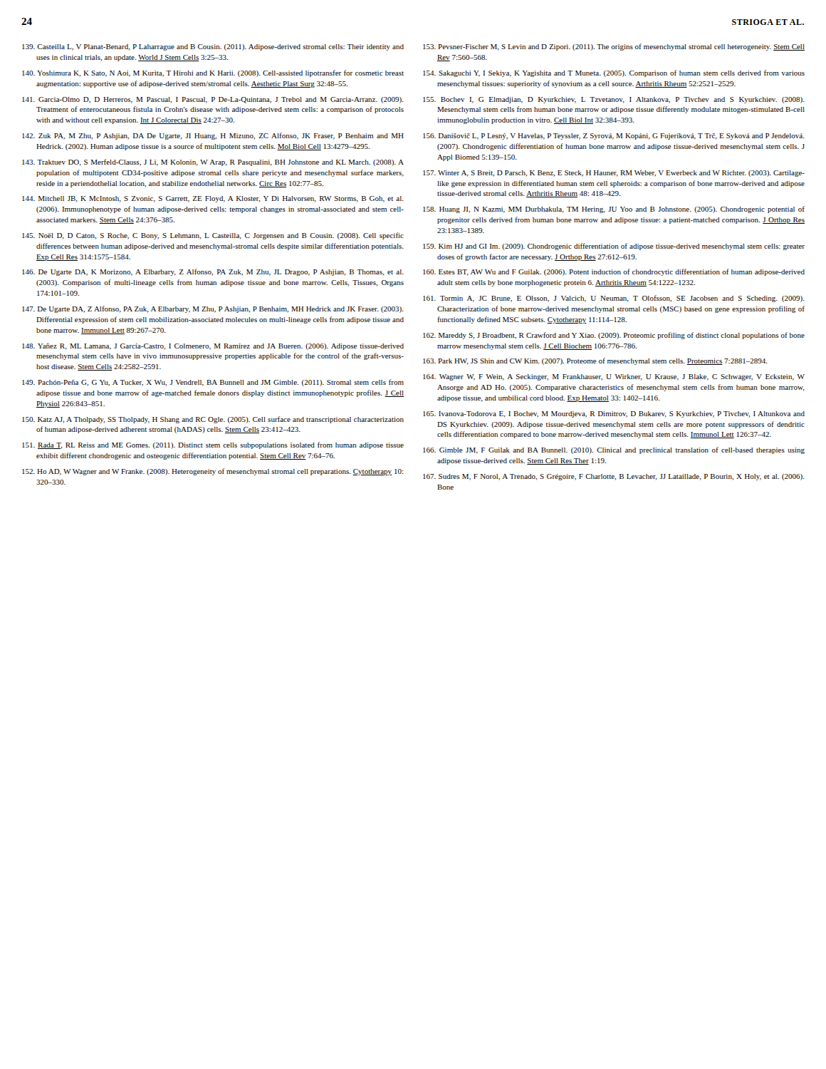24 STRIOGA ET AL.
139. Casteilla L, V Planat-Benard, P Laharrague and B Cousin. (2011). Adipose-derived stromal cells: Their identity and uses in clinical trials, an update. World J Stem Cells 3:25–33.
140. Yoshimura K, K Sato, N Aoi, M Kurita, T Hirohi and K Harii. (2008). Cell-assisted lipotransfer for cosmetic breast augmentation: supportive use of adipose-derived stem/stromal cells. Aesthetic Plast Surg 32:48–55.
141. Garcia-Olmo D, D Herreros, M Pascual, I Pascual, P De-La-Quintana, J Trebol and M Garcia-Arranz. (2009). Treatment of enterocutaneous fistula in Crohn's disease with adipose-derived stem cells: a comparison of protocols with and without cell expansion. Int J Colorectal Dis 24:27–30.
142. Zuk PA, M Zhu, P Ashjian, DA De Ugarte, JI Huang, H Mizuno, ZC Alfonso, JK Fraser, P Benhaim and MH Hedrick. (2002). Human adipose tissue is a source of multipotent stem cells. Mol Biol Cell 13:4279–4295.
143. Traktuev DO, S Merfeld-Clauss, J Li, M Kolonin, W Arap, R Pasqualini, BH Johnstone and KL March. (2008). A population of multipotent CD34-positive adipose stromal cells share pericyte and mesenchymal surface markers, reside in a periendothelial location, and stabilize endothelial networks. Circ Res 102:77–85.
144. Mitchell JB, K McIntosh, S Zvonic, S Garrett, ZE Floyd, A Kloster, Y Di Halvorsen, RW Storms, B Goh, et al. (2006). Immunophenotype of human adipose-derived cells: temporal changes in stromal-associated and stem cell-associated markers. Stem Cells 24:376–385.
145. Noël D, D Caton, S Roche, C Bony, S Lehmann, L Casteilla, C Jorgensen and B Cousin. (2008). Cell specific differences between human adipose-derived and mesenchymal-stromal cells despite similar differentiation potentials. Exp Cell Res 314:1575–1584.
146. De Ugarte DA, K Morizono, A Elbarbary, Z Alfonso, PA Zuk, M Zhu, JL Dragoo, P Ashjian, B Thomas, et al. (2003). Comparison of multi-lineage cells from human adipose tissue and bone marrow. Cells, Tissues, Organs 174:101–109.
147. De Ugarte DA, Z Alfonso, PA Zuk, A Elbarbary, M Zhu, P Ashjian, P Benhaim, MH Hedrick and JK Fraser. (2003). Differential expression of stem cell mobilization-associated molecules on multi-lineage cells from adipose tissue and bone marrow. Immunol Lett 89:267–270.
148. Yañez R, ML Lamana, J García-Castro, I Colmenero, M Ramírez and JA Bueren. (2006). Adipose tissue-derived mesenchymal stem cells have in vivo immunosuppressive properties applicable for the control of the graft-versus-host disease. Stem Cells 24:2582–2591.
149. Pachón-Peña G, G Yu, A Tucker, X Wu, J Vendrell, BA Bunnell and JM Gimble. (2011). Stromal stem cells from adipose tissue and bone marrow of age-matched female donors display distinct immunophenotypic profiles. J Cell Physiol 226:843–851.
150. Katz AJ, A Tholpady, SS Tholpady, H Shang and RC Ogle. (2005). Cell surface and transcriptional characterization of human adipose-derived adherent stromal (hADAS) cells. Stem Cells 23:412–423.
151. Rada T, RL Reiss and ME Gomes. (2011). Distinct stem cells subpopulations isolated from human adipose tissue exhibit different chondrogenic and osteogenic differentiation potential. Stem Cell Rev 7:64–76.
152. Ho AD, W Wagner and W Franke. (2008). Heterogeneity of mesenchymal stromal cell preparations. Cytotherapy 10: 320–330.
153. Pevsner-Fischer M, S Levin and D Zipori. (2011). The origins of mesenchymal stromal cell heterogeneity. Stem Cell Rev 7:560–568.
154. Sakaguchi Y, I Sekiya, K Yagishita and T Muneta. (2005). Comparison of human stem cells derived from various mesenchymal tissues: superiority of synovium as a cell source. Arthritis Rheum 52:2521–2529.
155. Bochev I, G Elmadjian, D Kyurkchiev, L Tzvetanov, I Altankova, P Tivchev and S Kyurkchiev. (2008). Mesenchymal stem cells from human bone marrow or adipose tissue differently modulate mitogen-stimulated B-cell immunoglobulin production in vitro. Cell Biol Int 32:384–393.
156. Danišovič L, P Lesný, V Havelas, P Teyssler, Z Syrová, M Kopáni, G Fujeríková, T Trč, E Syková and P Jendelová. (2007). Chondrogenic differentiation of human bone marrow and adipose tissue-derived mesenchymal stem cells. J Appl Biomed 5:139–150.
157. Winter A, S Breit, D Parsch, K Benz, E Steck, H Hauner, RM Weber, V Ewerbeck and W Richter. (2003). Cartilage-like gene expression in differentiated human stem cell spheroids: a comparison of bone marrow-derived and adipose tissue-derived stromal cells. Arthritis Rheum 48: 418–429.
158. Huang JI, N Kazmi, MM Durbhakula, TM Hering, JU Yoo and B Johnstone. (2005). Chondrogenic potential of progenitor cells derived from human bone marrow and adipose tissue: a patient-matched comparison. J Orthop Res 23:1383–1389.
159. Kim HJ and GI Im. (2009). Chondrogenic differentiation of adipose tissue-derived mesenchymal stem cells: greater doses of growth factor are necessary. J Orthop Res 27:612–619.
160. Estes BT, AW Wu and F Guilak. (2006). Potent induction of chondrocytic differentiation of human adipose-derived adult stem cells by bone morphogenetic protein 6. Arthritis Rheum 54:1222–1232.
161. Tormin A, JC Brune, E Olsson, J Valcich, U Neuman, T Olofsson, SE Jacobsen and S Scheding. (2009). Characterization of bone marrow-derived mesenchymal stromal cells (MSC) based on gene expression profiling of functionally defined MSC subsets. Cytotherapy 11:114–128.
162. Mareddy S, J Broadbent, R Crawford and Y Xiao. (2009). Proteomic profiling of distinct clonal populations of bone marrow mesenchymal stem cells. J Cell Biochem 106:776–786.
163. Park HW, JS Shin and CW Kim. (2007). Proteome of mesenchymal stem cells. Proteomics 7:2881–2894.
164. Wagner W, F Wein, A Seckinger, M Frankhauser, U Wirkner, U Krause, J Blake, C Schwager, V Eckstein, W Ansorge and AD Ho. (2005). Comparative characteristics of mesenchymal stem cells from human bone marrow, adipose tissue, and umbilical cord blood. Exp Hematol 33: 1402–1416.
165. Ivanova-Todorova E, I Bochev, M Mourdjeva, R Dimitrov, D Bukarev, S Kyurkchiev, P Tivchev, I Altunkova and DS Kyurkchiev. (2009). Adipose tissue-derived mesenchymal stem cells are more potent suppressors of dendritic cells differentiation compared to bone marrow-derived mesenchymal stem cells. Immunol Lett 126:37–42.
166. Gimble JM, F Guilak and BA Bunnell. (2010). Clinical and preclinical translation of cell-based therapies using adipose tissue-derived cells. Stem Cell Res Ther 1:19.
167. Sudres M, F Norol, A Trenado, S Grégoire, F Charlotte, B Levacher, JJ Lataillade, P Bourin, X Holy, et al. (2006). Bone